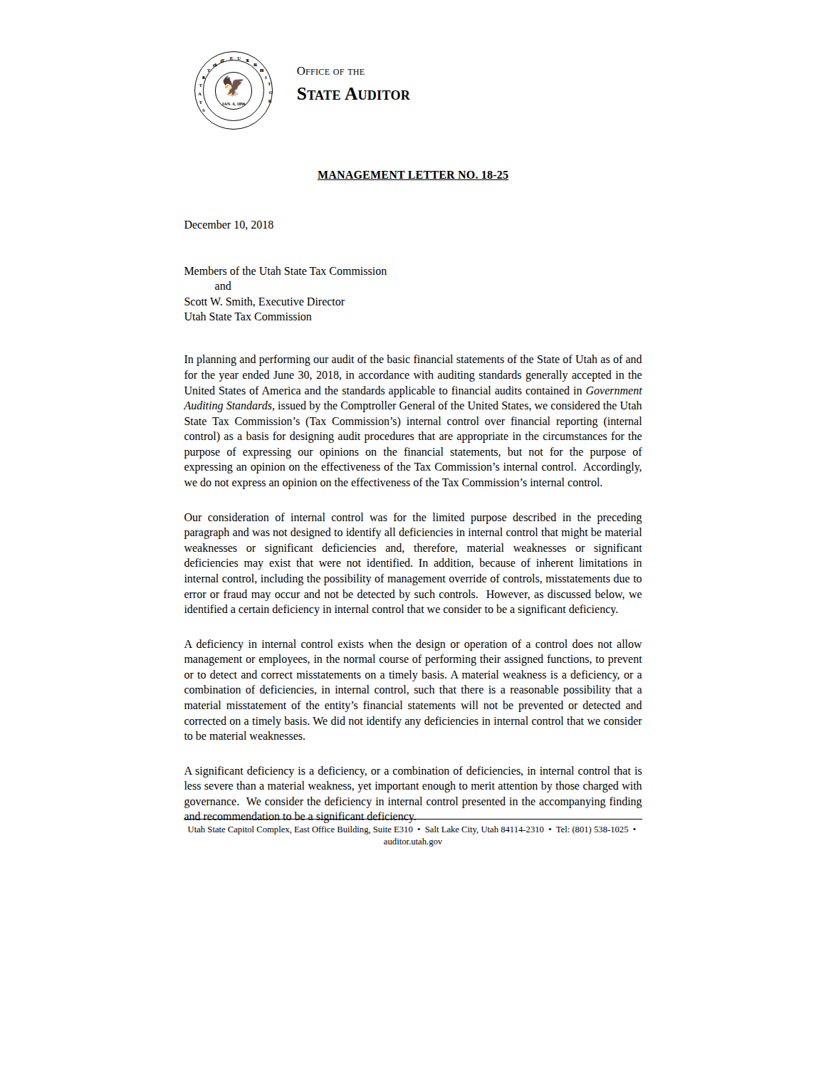S T A T E O F U T A H S T A T E A U D I T O R
🦅
JAN. 4, 1896
Office of the
State Auditor
MANAGEMENT LETTER NO. 18-25
December 10, 2018
Members of the Utah State Tax Commission
and
Scott W. Smith, Executive Director
Utah State Tax Commission
In planning and performing our audit of the basic financial statements of the State of Utah as of and for the year ended June 30, 2018, in accordance with auditing standards generally accepted in the United States of America and the standards applicable to financial audits contained in Government Auditing Standards, issued by the Comptroller General of the United States, we considered the Utah State Tax Commission’s (Tax Commission’s) internal control over financial reporting (internal control) as a basis for designing audit procedures that are appropriate in the circumstances for the purpose of expressing our opinions on the financial statements, but not for the purpose of expressing an opinion on the effectiveness of the Tax Commission’s internal control. Accordingly, we do not express an opinion on the effectiveness of the Tax Commission’s internal control.
Our consideration of internal control was for the limited purpose described in the preceding paragraph and was not designed to identify all deficiencies in internal control that might be material weaknesses or significant deficiencies and, therefore, material weaknesses or significant deficiencies may exist that were not identified. In addition, because of inherent limitations in internal control, including the possibility of management override of controls, misstatements due to error or fraud may occur and not be detected by such controls. However, as discussed below, we identified a certain deficiency in internal control that we consider to be a significant deficiency.
A deficiency in internal control exists when the design or operation of a control does not allow management or employees, in the normal course of performing their assigned functions, to prevent or to detect and correct misstatements on a timely basis. A material weakness is a deficiency, or a combination of deficiencies, in internal control, such that there is a reasonable possibility that a material misstatement of the entity’s financial statements will not be prevented or detected and corrected on a timely basis. We did not identify any deficiencies in internal control that we consider to be material weaknesses.
A significant deficiency is a deficiency, or a combination of deficiencies, in internal control that is less severe than a material weakness, yet important enough to merit attention by those charged with governance. We consider the deficiency in internal control presented in the accompanying finding and recommendation to be a significant deficiency.
Utah State Capitol Complex, East Office Building, Suite E310 • Salt Lake City, Utah 84114-2310 • Tel: (801) 538-1025 • auditor.utah.gov